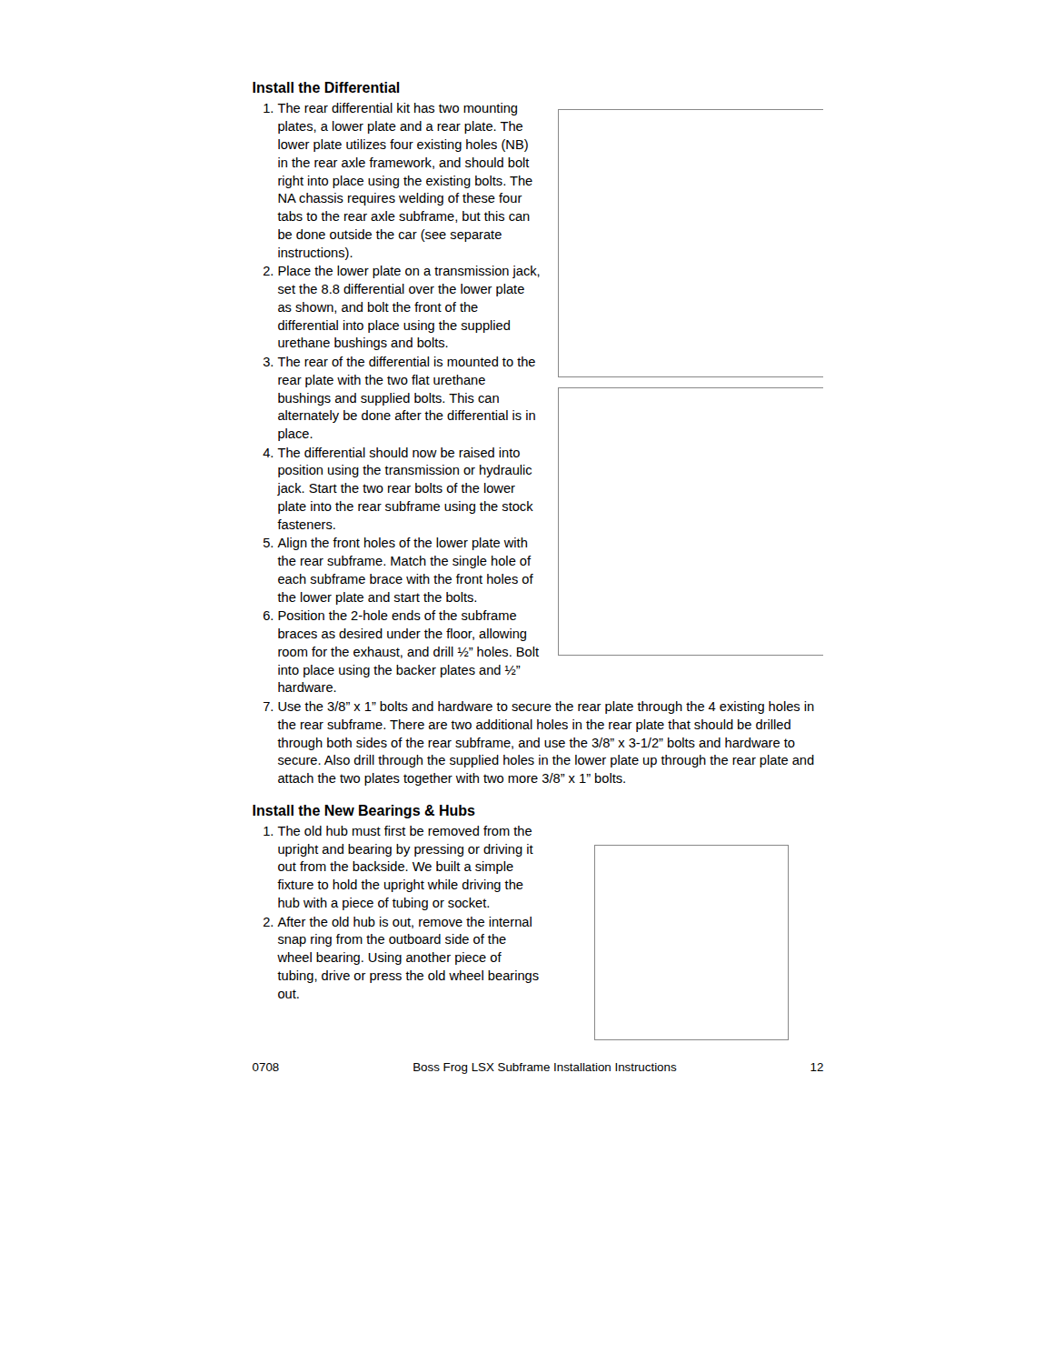Install the Differential
The rear differential kit has two mounting plates, a lower plate and a rear plate. The lower plate utilizes four existing holes (NB) in the rear axle framework, and should bolt right into place using the existing bolts. The NA chassis requires welding of these four tabs to the rear axle subframe, but this can be done outside the car (see separate instructions).
Place the lower plate on a transmission jack, set the 8.8 differential over the lower plate as shown, and bolt the front of the differential into place using the supplied urethane bushings and bolts.
The rear of the differential is mounted to the rear plate with the two flat urethane bushings and supplied bolts. This can alternately be done after the differential is in place.
The differential should now be raised into position using the transmission or hydraulic jack. Start the two rear bolts of the lower plate into the rear subframe using the stock fasteners.
Align the front holes of the lower plate with the rear subframe. Match the single hole of each subframe brace with the front holes of the lower plate and start the bolts.
Position the 2-hole ends of the subframe braces as desired under the floor, allowing room for the exhaust, and drill ½” holes. Bolt into place using the backer plates and ½” hardware.
Use the 3/8” x 1” bolts and hardware to secure the rear plate through the 4 existing holes in the rear subframe. There are two additional holes in the rear plate that should be drilled through both sides of the rear subframe, and use the 3/8” x 3-1/2” bolts and hardware to secure. Also drill through the supplied holes in the lower plate up through the rear plate and attach the two plates together with two more 3/8” x 1” bolts.
Install the New Bearings & Hubs
The old hub must first be removed from the upright and bearing by pressing or driving it out from the backside. We built a simple fixture to hold the upright while driving the hub with a piece of tubing or socket.
After the old hub is out, remove the internal snap ring from the outboard side of the wheel bearing. Using another piece of tubing, drive or press the old wheel bearings out.
0708 Boss Frog LSX Subframe Installation Instructions 12